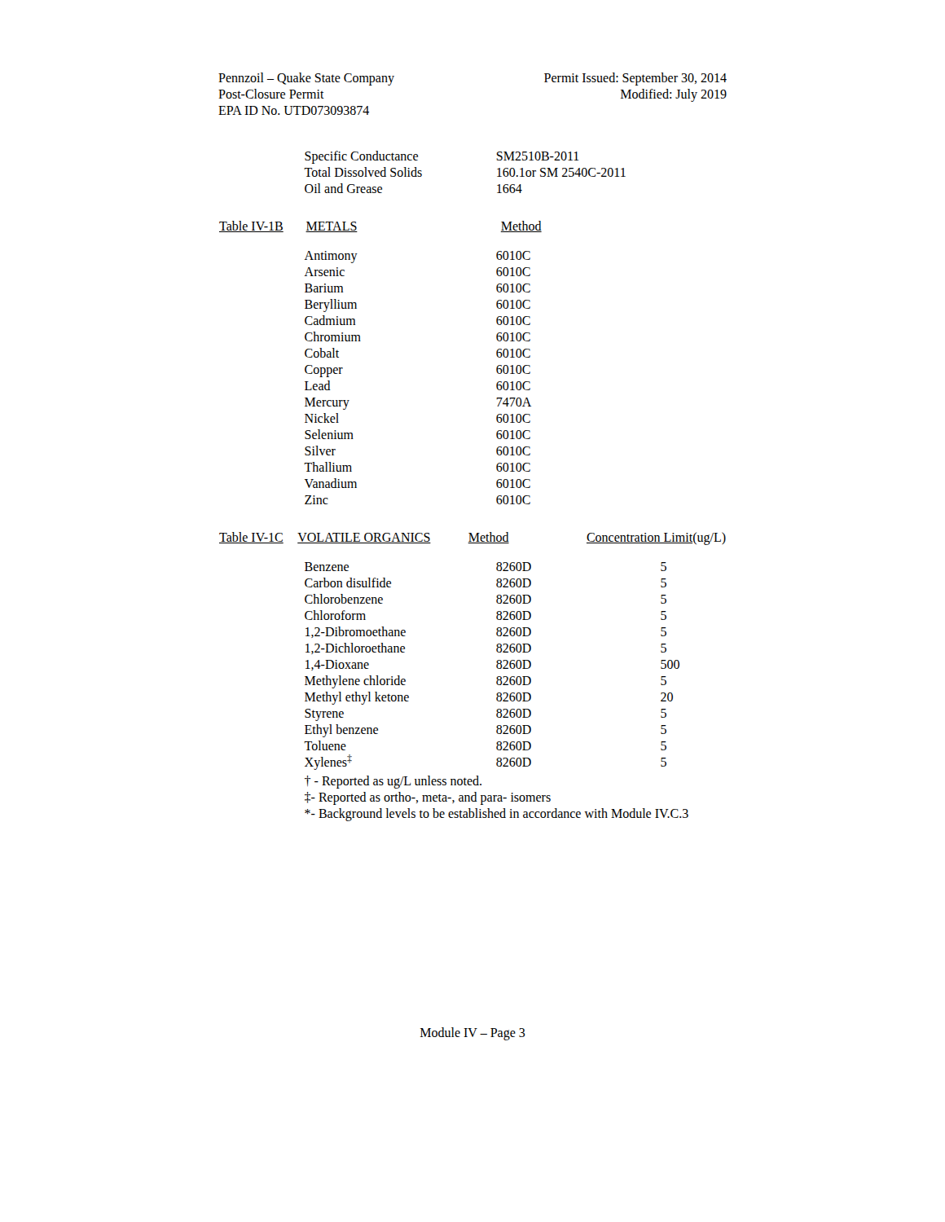Pennzoil – Quake State Company
Post-Closure Permit
EPA ID No. UTD073093874
Permit Issued: September 30, 2014
Modified: July 2019
| Specific Conductance | SM2510B-2011 |
| Total Dissolved Solids | 160.1or SM 2540C-2011 |
| Oil and Grease | 1664 |
| Table IV-1B | METALS | | Method |
| Antimony | 6010C |
| Arsenic | 6010C |
| Barium | 6010C |
| Beryllium | 6010C |
| Cadmium | 6010C |
| Chromium | 6010C |
| Cobalt | 6010C |
| Copper | 6010C |
| Lead | 6010C |
| Mercury | 7470A |
| Nickel | 6010C |
| Selenium | 6010C |
| Silver | 6010C |
| Thallium | 6010C |
| Vanadium | 6010C |
| Zinc | 6010C |
| Table IV-1C | VOLATILE ORGANICS | Method | Concentration Limit (ug/L) |
| Benzene | 8260D | 5 |
| Carbon disulfide | 8260D | 5 |
| Chlorobenzene | 8260D | 5 |
| Chloroform | 8260D | 5 |
| 1,2-Dibromoethane | 8260D | 5 |
| 1,2-Dichloroethane | 8260D | 5 |
| 1,4-Dioxane | 8260D | 500 |
| Methylene chloride | 8260D | 5 |
| Methyl ethyl ketone | 8260D | 20 |
| Styrene | 8260D | 5 |
| Ethyl benzene | 8260D | 5 |
| Toluene | 8260D | 5 |
| Xylenes ‡ | 8260D | 5 |
† - Reported as ug/L unless noted.
‡- Reported as ortho-, meta-, and para- isomers
*- Background levels to be established in accordance with Module IV.C.3
Module IV – Page 3